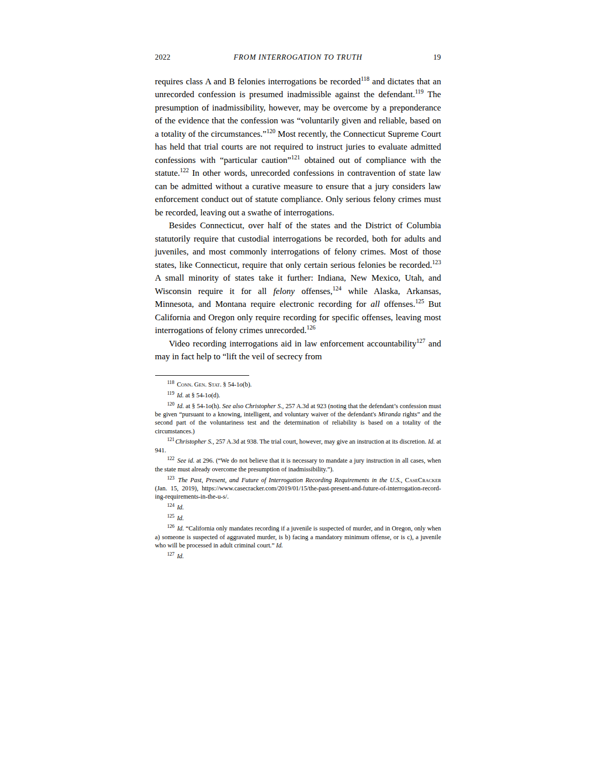2022
From Interrogation to Truth
19
requires class A and B felonies interrogations be recorded118 and dictates that an unrecorded confession is presumed inadmissible against the defendant.119 The presumption of inadmissibility, however, may be overcome by a preponderance of the evidence that the confession was “voluntarily given and reliable, based on a totality of the circumstances.”120 Most recently, the Connecticut Supreme Court has held that trial courts are not required to instruct juries to evaluate admitted confessions with “particular caution”121 obtained out of compliance with the statute.122 In other words, unrecorded confessions in contravention of state law can be admitted without a curative measure to ensure that a jury considers law enforcement conduct out of statute compliance. Only serious felony crimes must be recorded, leaving out a swathe of interrogations.
Besides Connecticut, over half of the states and the District of Columbia statutorily require that custodial interrogations be recorded, both for adults and juveniles, and most commonly interrogations of felony crimes. Most of those states, like Connecticut, require that only certain serious felonies be recorded.123 A small minority of states take it further: Indiana, New Mexico, Utah, and Wisconsin require it for all felony offenses,124 while Alaska, Arkansas, Minnesota, and Montana require electronic recording for all offenses.125 But California and Oregon only require recording for specific offenses, leaving most interrogations of felony crimes unrecorded.126
Video recording interrogations aid in law enforcement accountability127 and may in fact help to “lift the veil of secrecy from
118 Conn. Gen. Stat. § 54-1o(b).
119 Id. at § 54-1o(d).
120 Id. at § 54-1o(h). See also Christopher S., 257 A.3d at 923 (noting that the defendant’s confession must be given “pursuant to a knowing, intelligent, and voluntary waiver of the defendant's Miranda rights” and the second part of the voluntariness test and the determination of reliability is based on a totality of the circumstances.)
121 Christopher S., 257 A.3d at 938. The trial court, however, may give an instruction at its discretion. Id. at 941.
122 See id. at 296. (“We do not believe that it is necessary to mandate a jury instruction in all cases, when the state must already overcome the presumption of inadmissibility.”).
123 The Past, Present, and Future of Interrogation Recording Requirements in the U.S., CaseCracker (Jan. 15, 2019), https://www.casecracker.com/2019/01/15/the-past-present-and-future-of-interrogation-recording-requirements-in-the-u-s/.
124 Id.
125 Id.
126 Id. “California only mandates recording if a juvenile is suspected of murder, and in Oregon, only when a) someone is suspected of aggravated murder, is b) facing a mandatory minimum offense, or is c), a juvenile who will be processed in adult criminal court.” Id.
127 Id.